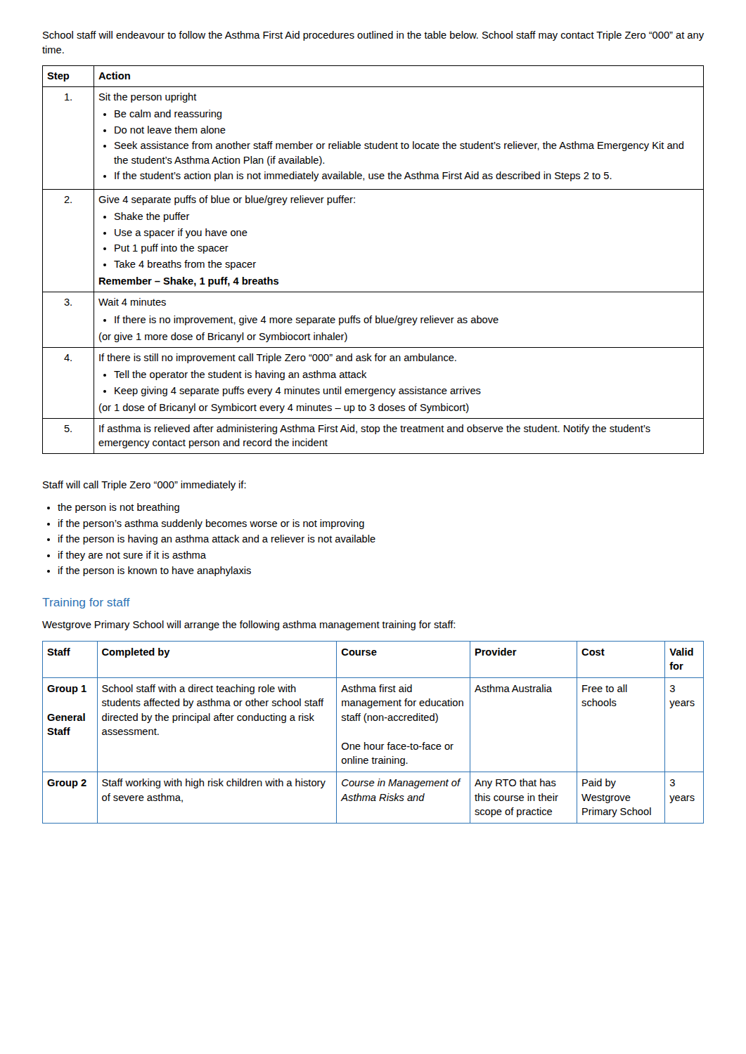School staff will endeavour to follow the Asthma First Aid procedures outlined in the table below. School staff may contact Triple Zero “000” at any time.
| Step | Action |
| --- | --- |
| 1. | Sit the person upright Be calm and reassuring Do not leave them alone Seek assistance from another staff member or reliable student to locate the student’s reliever, the Asthma Emergency Kit and the student’s Asthma Action Plan (if available). If the student’s action plan is not immediately available, use the Asthma First Aid as described in Steps 2 to 5. |
| 2. | Give 4 separate puffs of blue or blue/grey reliever puffer: Shake the puffer Use a spacer if you have one Put 1 puff into the spacer Take 4 breaths from the spacer Remember – Shake, 1 puff, 4 breaths |
| 3. | Wait 4 minutes If there is no improvement, give 4 more separate puffs of blue/grey reliever as above (or give 1 more dose of Bricanyl or Symbiocort inhaler) |
| 4. | If there is still no improvement call Triple Zero “000” and ask for an ambulance. Tell the operator the student is having an asthma attack Keep giving 4 separate puffs every 4 minutes until emergency assistance arrives (or 1 dose of Bricanyl or Symbicort every 4 minutes – up to 3 doses of Symbicort) |
| 5. | If asthma is relieved after administering Asthma First Aid, stop the treatment and observe the student. Notify the student’s emergency contact person and record the incident |
Staff will call Triple Zero “000” immediately if:
the person is not breathing
if the person’s asthma suddenly becomes worse or is not improving
if the person is having an asthma attack and a reliever is not available
if they are not sure if it is asthma
if the person is known to have anaphylaxis
Training for staff
Westgrove Primary School will arrange the following asthma management training for staff:
| Staff | Completed by | Course | Provider | Cost | Valid for |
| --- | --- | --- | --- | --- | --- |
| Group 1 General Staff | School staff with a direct teaching role with students affected by asthma or other school staff directed by the principal after conducting a risk assessment. | Asthma first aid management for education staff (non-accredited) One hour face-to-face or online training. | Asthma Australia | Free to all schools | 3 years |
| Group 2 | Staff working with high risk children with a history of severe asthma, | Course in Management of Asthma Risks and | Any RTO that has this course in their scope of practice | Paid by Westgrove Primary School | 3 years |